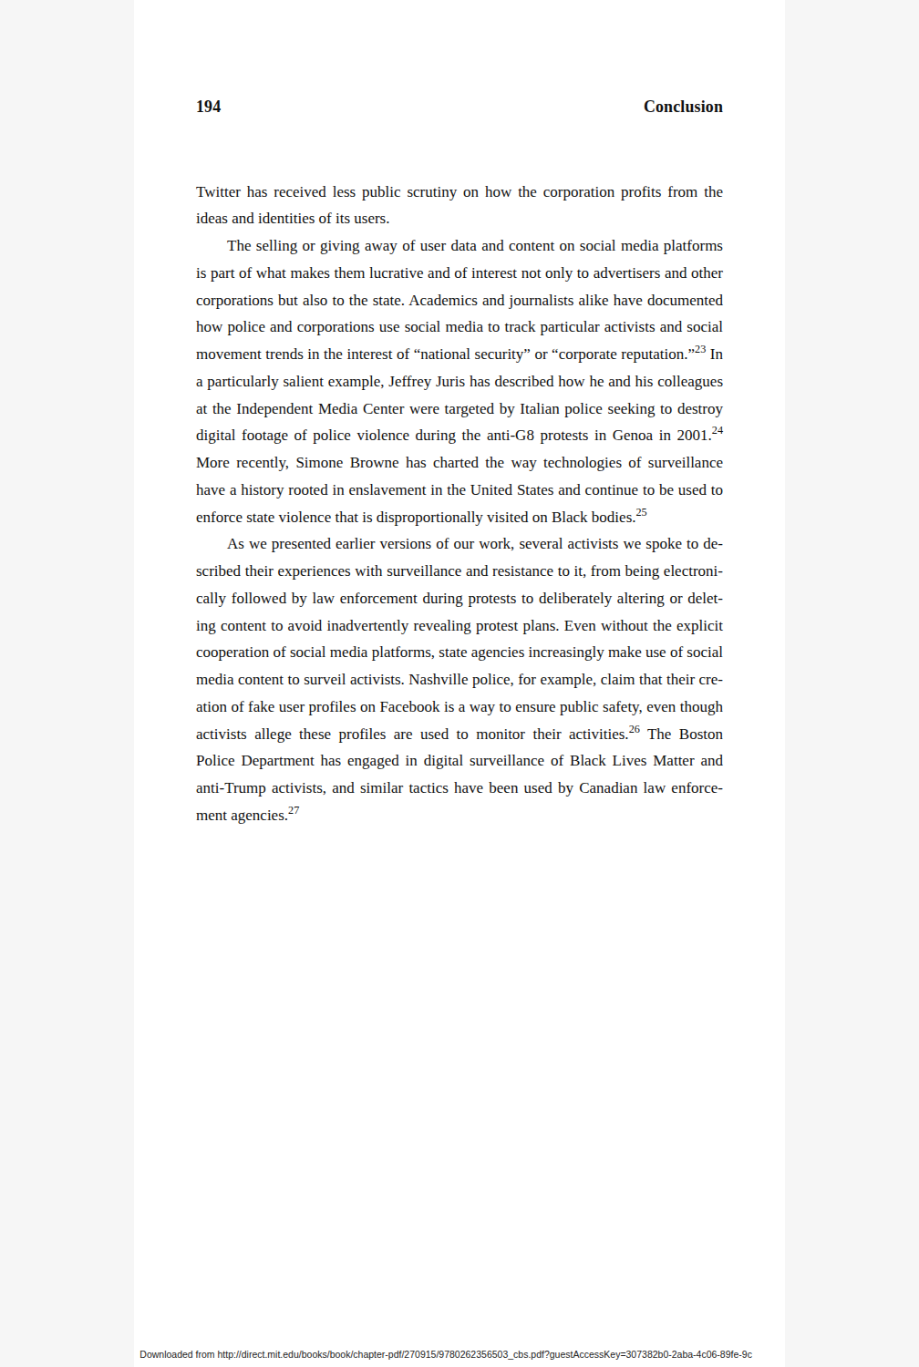194 Conclusion
Twitter has received less public scrutiny on how the corporation profits from the ideas and identities of its users.
The selling or giving away of user data and content on social media platforms is part of what makes them lucrative and of interest not only to advertisers and other corporations but also to the state. Academics and journalists alike have documented how police and corporations use social media to track particular activists and social movement trends in the interest of “national security” or “corporate reputation.”23 In a particularly salient example, Jeffrey Juris has described how he and his colleagues at the Independent Media Center were targeted by Italian police seeking to destroy digital footage of police violence during the anti-G8 protests in Genoa in 2001.24 More recently, Simone Browne has charted the way technologies of surveillance have a history rooted in enslavement in the United States and continue to be used to enforce state violence that is disproportionally visited on Black bodies.25
As we presented earlier versions of our work, several activists we spoke to described their experiences with surveillance and resistance to it, from being electronically followed by law enforcement during protests to deliberately altering or deleting content to avoid inadvertently revealing protest plans. Even without the explicit cooperation of social media platforms, state agencies increasingly make use of social media content to surveil activists. Nashville police, for example, claim that their creation of fake user profiles on Facebook is a way to ensure public safety, even though activists allege these profiles are used to monitor their activities.26 The Boston Police Department has engaged in digital surveillance of Black Lives Matter and anti-Trump activists, and similar tactics have been used by Canadian law enforcement agencies.27
Downloaded from http://direct.mit.edu/books/book/chapter-pdf/270915/9780262356503_cbs.pdf?guestAccessKey=307382b0-2aba-4c06-89fe-9c